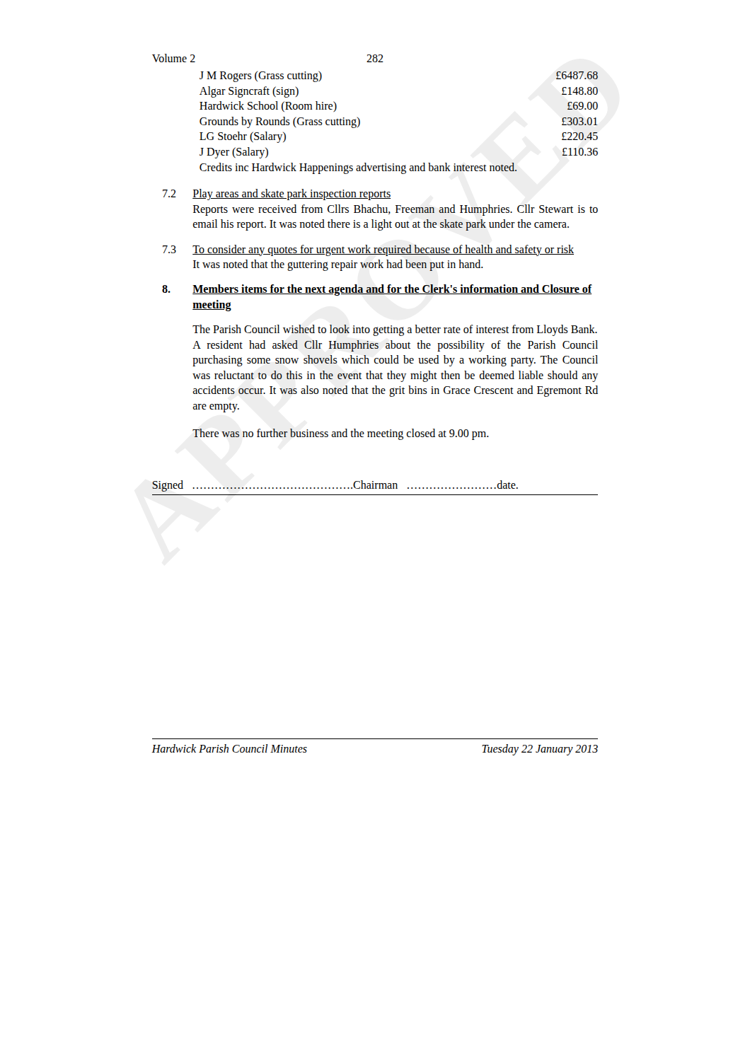APPROVED
Volume 2 282
| J M Rogers (Grass cutting) | £6487.68 |
| Algar Signcraft (sign) | £148.80 |
| Hardwick School (Room hire) | £69.00 |
| Grounds by Rounds (Grass cutting) | £303.01 |
| LG Stoehr (Salary) | £220.45 |
| J Dyer (Salary) | £110.36 |
Credits inc Hardwick Happenings advertising and bank interest noted.
7.2
Play areas and skate park inspection reports
Reports were received from Cllrs Bhachu, Freeman and Humphries. Cllr Stewart is to email his report. It was noted there is a light out at the skate park under the camera.
7.3
To consider any quotes for urgent work required because of health and safety or risk
It was noted that the guttering repair work had been put in hand.
8.
Members items for the next agenda and for the Clerk's information and Closure of meeting
The Parish Council wished to look into getting a better rate of interest from Lloyds Bank.
A resident had asked Cllr Humphries about the possibility of the Parish Council purchasing some snow shovels which could be used by a working party. The Council was reluctant to do this in the event that they might then be deemed liable should any accidents occur. It was also noted that the grit bins in Grace Crescent and Egremont Rd are empty.
There was no further business and the meeting closed at 9.00 pm.
Signed …………………………………….Chairman ……………………date.
Hardwick Parish Council Minutes Tuesday 22 January 2013